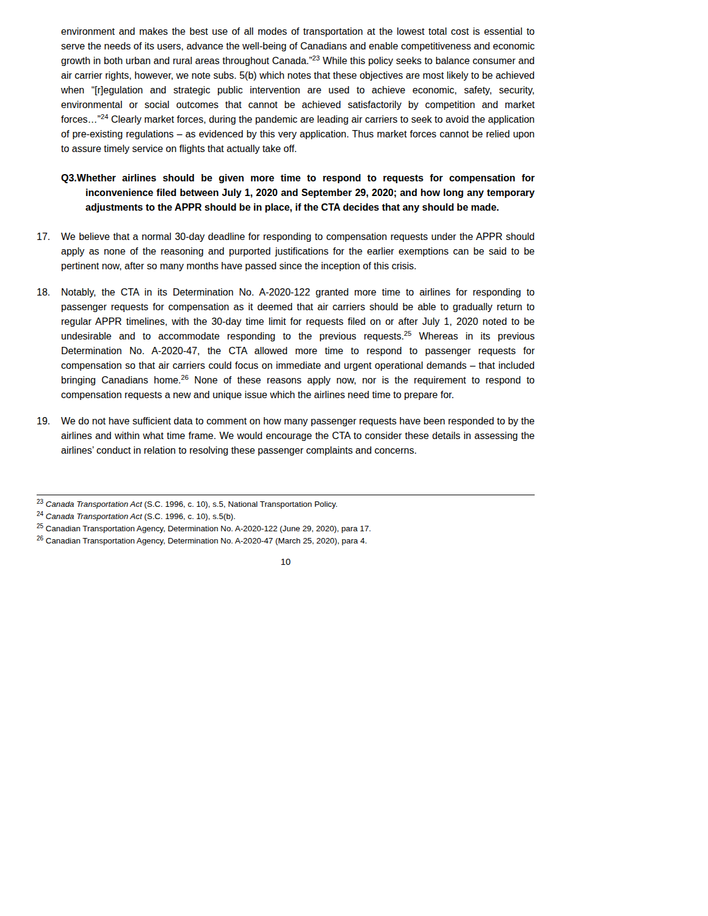environment and makes the best use of all modes of transportation at the lowest total cost is essential to serve the needs of its users, advance the well-being of Canadians and enable competitiveness and economic growth in both urban and rural areas throughout Canada.”23 While this policy seeks to balance consumer and air carrier rights, however, we note subs. 5(b) which notes that these objectives are most likely to be achieved when “[r]egulation and strategic public intervention are used to achieve economic, safety, security, environmental or social outcomes that cannot be achieved satisfactorily by competition and market forces…”24 Clearly market forces, during the pandemic are leading air carriers to seek to avoid the application of pre-existing regulations – as evidenced by this very application. Thus market forces cannot be relied upon to assure timely service on flights that actually take off.
Q3.Whether airlines should be given more time to respond to requests for compensation for inconvenience filed between July 1, 2020 and September 29, 2020; and how long any temporary adjustments to the APPR should be in place, if the CTA decides that any should be made.
We believe that a normal 30-day deadline for responding to compensation requests under the APPR should apply as none of the reasoning and purported justifications for the earlier exemptions can be said to be pertinent now, after so many months have passed since the inception of this crisis.
Notably, the CTA in its Determination No. A-2020-122 granted more time to airlines for responding to passenger requests for compensation as it deemed that air carriers should be able to gradually return to regular APPR timelines, with the 30-day time limit for requests filed on or after July 1, 2020 noted to be undesirable and to accommodate responding to the previous requests.25 Whereas in its previous Determination No. A-2020-47, the CTA allowed more time to respond to passenger requests for compensation so that air carriers could focus on immediate and urgent operational demands – that included bringing Canadians home.26 None of these reasons apply now, nor is the requirement to respond to compensation requests a new and unique issue which the airlines need time to prepare for.
We do not have sufficient data to comment on how many passenger requests have been responded to by the airlines and within what time frame. We would encourage the CTA to consider these details in assessing the airlines’ conduct in relation to resolving these passenger complaints and concerns.
23 Canada Transportation Act (S.C. 1996, c. 10), s.5, National Transportation Policy.
24 Canada Transportation Act (S.C. 1996, c. 10), s.5(b).
25 Canadian Transportation Agency, Determination No. A-2020-122 (June 29, 2020), para 17.
26 Canadian Transportation Agency, Determination No. A-2020-47 (March 25, 2020), para 4.
10